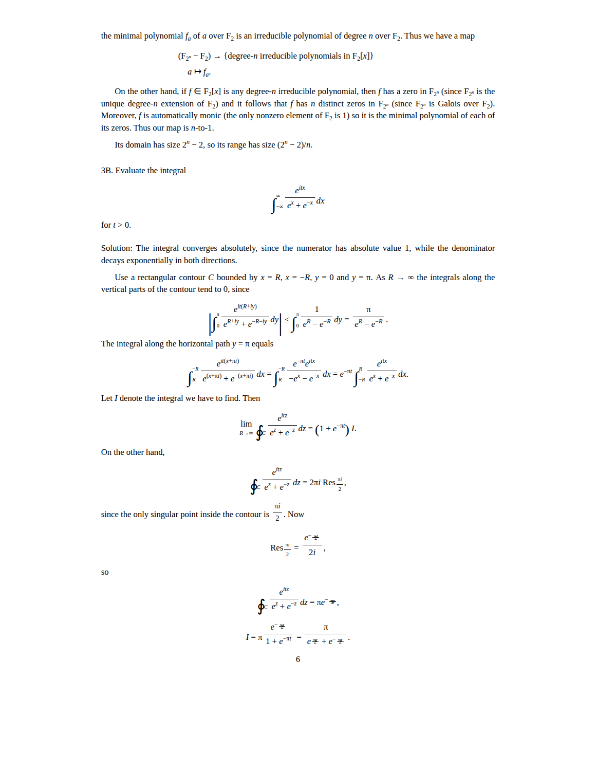the minimal polynomial fa of a over F2 is an irreducible polynomial of degree n over F2. Thus we have a map
(F2n − F2) → {degree-n irreducible polynomials in F2[x]} a ↦ fa.
On the other hand, if f ∈ F2[x] is any degree-n irreducible polynomial, then f has a zero in F2n (since F2n is the unique degree-n extension of F2) and it follows that f has n distinct zeros in F2n (since F2n is Galois over F2). Moreover, f is automatically monic (the only nonzero element of F2 is 1) so it is the minimal polynomial of each of its zeros. Thus our map is n-to-1.
Its domain has size 2n − 2, so its range has size (2n − 2)/n.
3B. Evaluate the integral
∫∞−∞eitx ex + e−x dx
for t > 0.
Solution: The integral converges absolutely, since the numerator has absolute value 1, while the denominator decays exponentially in both directions.
Use a rectangular contour C bounded by x = R, x = −R, y = 0 and y = π. As R → ∞ the integrals along the vertical parts of the contour tend to 0, since
|∫π 0 eit(R+iy) eR+iy + e−R−iy dy| ≤ ∫π 01 eR − e−R dy = πeR − e−R.
The integral along the horizontal path y = π equals
∫−R R eit(x+πi) e(x+πi) + e−(x+πi) dx = ∫−R R e−πteitx−ex − e−x dx = e−πt ∫R−R eitx ex + e−x dx.
Let I denote the integral we have to find. Then
lim R→∞∮Ceitz ez + e−z dz = (1 + e−πt) I.
On the other hand,
∮Ceitz ez + e−z dz = 2πi Resπi 2,
since the only singular point inside the contour is πi 2. Now
Resπi 2 = e−πt 22i,
so
∮Ceitz ez + e−z dz = πe−πt 2,
I = πe−πt 21 + e−πt = πeπt 2 + e−πt 2.
6